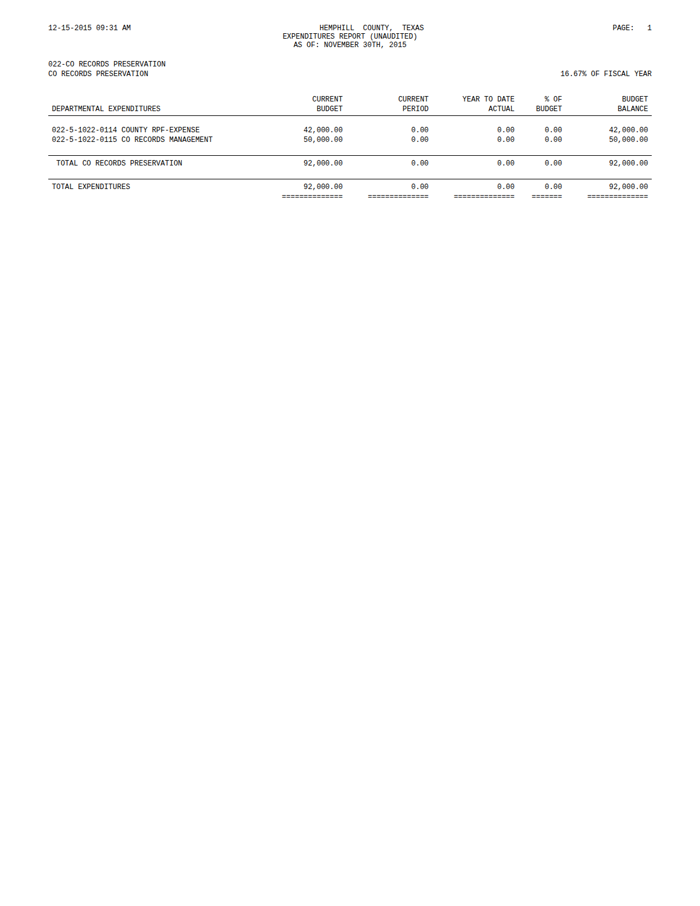12-15-2015 09:31 AM HEMPHILL COUNTY, TEXAS PAGE: 1
EXPENDITURES REPORT (UNAUDITED)
AS OF: NOVEMBER 30TH, 2015
022-CO RECORDS PRESERVATION
CO RECORDS PRESERVATION 16.67% OF FISCAL YEAR
| | CURRENT | CURRENT | YEAR TO DATE | % OF | BUDGET |
| --- | --- | --- | --- | --- | --- |
| DEPARTMENTAL EXPENDITURES | BUDGET | PERIOD | ACTUAL | BUDGET | BALANCE |
| 022-5-1022-0114 COUNTY RPF-EXPENSE | 42,000.00 | 0.00 | 0.00 | 0.00 | 42,000.00 |
| 022-5-1022-0115 CO RECORDS MANAGEMENT | 50,000.00 | 0.00 | 0.00 | 0.00 | 50,000.00 |
| TOTAL CO RECORDS PRESERVATION | 92,000.00 | 0.00 | 0.00 | 0.00 | 92,000.00 |
| TOTAL EXPENDITURES | 92,000.00 | 0.00 | 0.00 | 0.00 | 92,000.00 |
| | ============== | ============== | ============== | ======= | ============== |